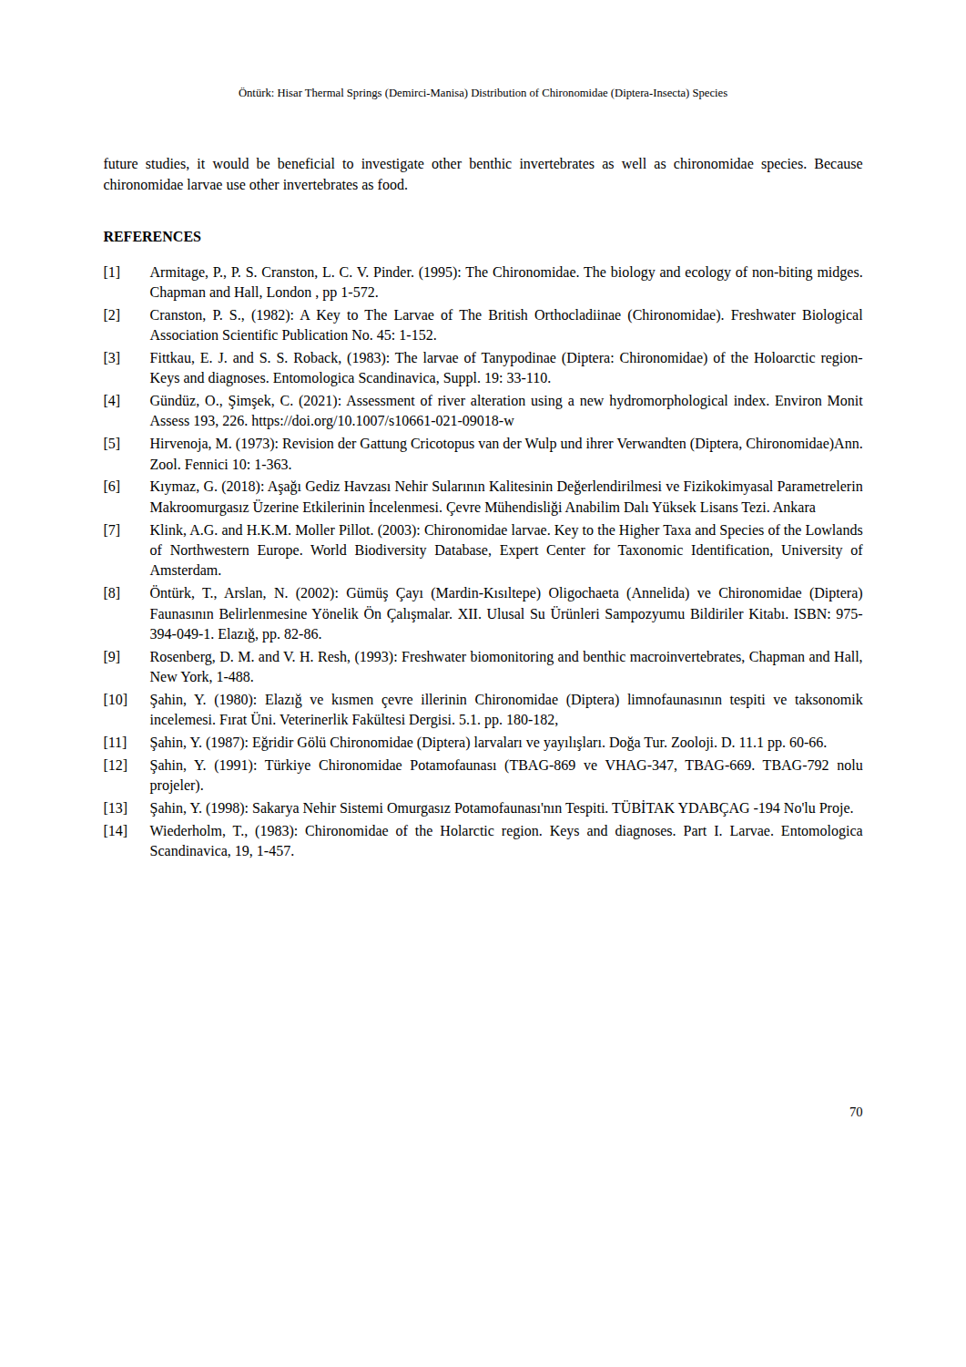Öntürk: Hisar Thermal Springs (Demirci-Manisa) Distribution of Chironomidae (Diptera-Insecta) Species
future studies, it would be beneficial to investigate other benthic invertebrates as well as chironomidae species. Because chironomidae larvae use other invertebrates as food.
REFERENCES
[1] Armitage, P., P. S. Cranston, L. C. V. Pinder. (1995): The Chironomidae. The biology and ecology of non-biting midges. Chapman and Hall, London , pp 1-572.
[2] Cranston, P. S., (1982): A Key to The Larvae of The British Orthocladiinae (Chironomidae). Freshwater Biological Association Scientific Publication No. 45: 1-152.
[3] Fittkau, E. J. and S. S. Roback, (1983): The larvae of Tanypodinae (Diptera: Chironomidae) of the Holoarctic region- Keys and diagnoses. Entomologica Scandinavica, Suppl. 19: 33-110.
[4] Gündüz, O., Şimşek, C. (2021): Assessment of river alteration using a new hydromorphological index. Environ Monit Assess 193, 226. https://doi.org/10.1007/s10661-021-09018-w
[5] Hirvenoja, M. (1973): Revision der Gattung Cricotopus van der Wulp und ihrer Verwandten (Diptera, Chironomidae)Ann. Zool. Fennici 10: 1-363.
[6] Kıymaz, G. (2018): Aşağı Gediz Havzası Nehir Sularının Kalitesinin Değerlendirilmesi ve Fizikokimyasal Parametrelerin Makroomurgasız Üzerine Etkilerinin İncelenmesi. Çevre Mühendisliği Anabilim Dalı Yüksek Lisans Tezi. Ankara
[7] Klink, A.G. and H.K.M. Moller Pillot. (2003): Chironomidae larvae. Key to the Higher Taxa and Species of the Lowlands of Northwestern Europe. World Biodiversity Database, Expert Center for Taxonomic Identification, University of Amsterdam.
[8] Öntürk, T., Arslan, N. (2002): Gümüş Çayı (Mardin-Kısıltepe) Oligochaeta (Annelida) ve Chironomidae (Diptera) Faunasının Belirlenmesine Yönelik Ön Çalışmalar. XII. Ulusal Su Ürünleri Sampozyumu Bildiriler Kitabı. ISBN: 975-394-049-1. Elazığ, pp. 82-86.
[9] Rosenberg, D. M. and V. H. Resh, (1993): Freshwater biomonitoring and benthic macroinvertebrates, Chapman and Hall, New York, 1-488.
[10] Şahin, Y. (1980): Elazığ ve kısmen çevre illerinin Chironomidae (Diptera) limnofaunasının tespiti ve taksonomik incelemesi. Fırat Üni. Veterinerlik Fakültesi Dergisi. 5.1. pp. 180-182,
[11] Şahin, Y. (1987): Eğridir Gölü Chironomidae (Diptera) larvaları ve yayılışları. Doğa Tur. Zooloji. D. 11.1 pp. 60-66.
[12] Şahin, Y. (1991): Türkiye Chironomidae Potamofaunası (TBAG-869 ve VHAG-347, TBAG-669. TBAG-792 nolu projeler).
[13] Şahin, Y. (1998): Sakarya Nehir Sistemi Omurgasız Potamofaunası'nın Tespiti. TÜBİTAK YDABÇAG -194 No'lu Proje.
[14] Wiederholm, T., (1983): Chironomidae of the Holarctic region. Keys and diagnoses. Part I. Larvae. Entomologica Scandinavica, 19, 1-457.
70